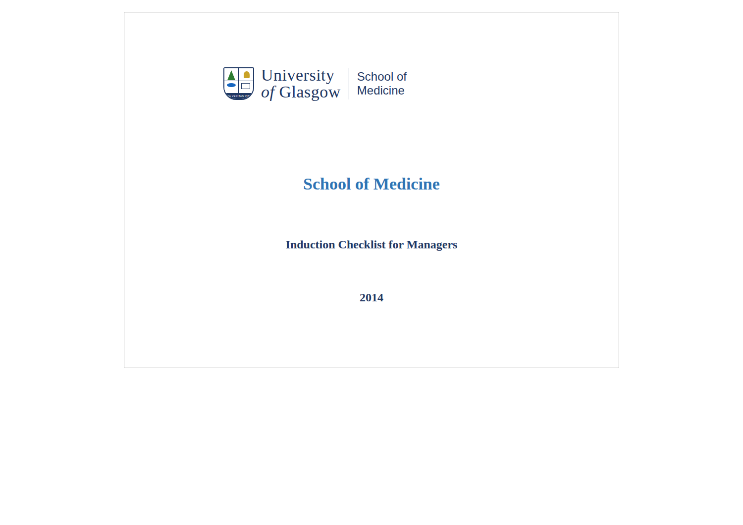VIA VERITAS VITA
University
of Glasgow
School of
Medicine
School of Medicine
Induction Checklist for Managers
2014